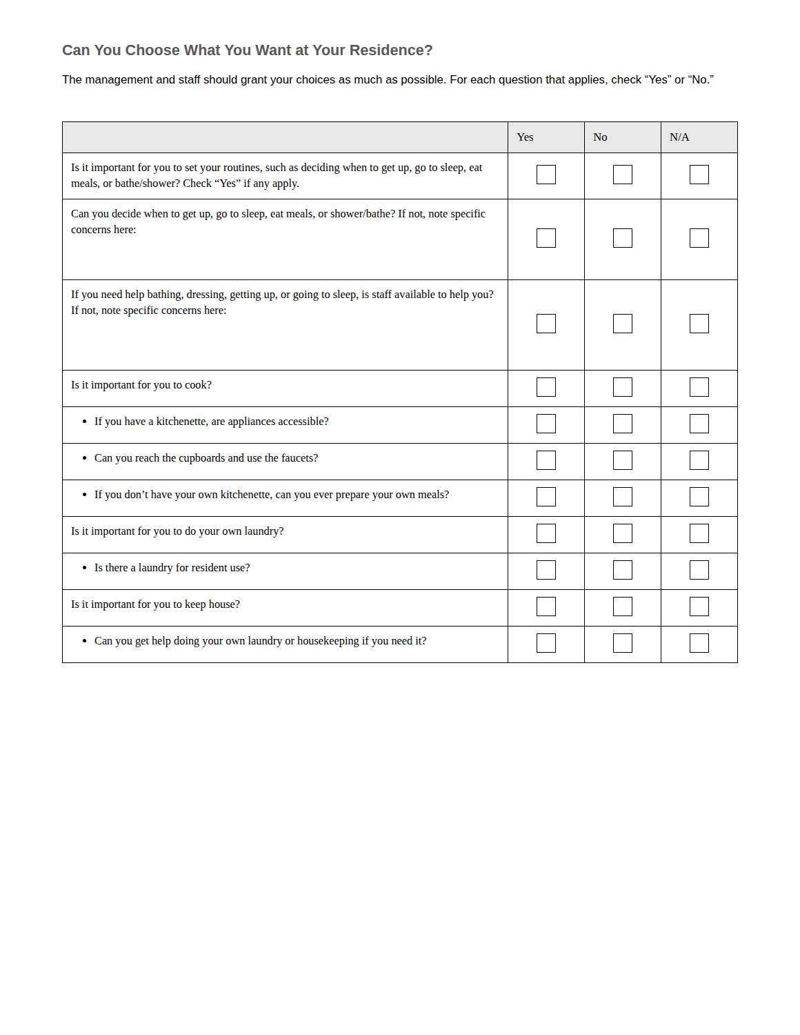Can You Choose What You Want at Your Residence?
The management and staff should grant your choices as much as possible. For each question that applies, check “Yes” or “No.”
| | Yes | No | N/A |
| --- | --- | --- | --- |
| Is it important for you to set your routines, such as deciding when to get up, go to sleep, eat meals, or bathe/shower? Check “Yes” if any apply. | | | |
| Can you decide when to get up, go to sleep, eat meals, or shower/bathe? If not, note specific concerns here: | | | |
| If you need help bathing, dressing, getting up, or going to sleep, is staff available to help you? If not, note specific concerns here: | | | |
| Is it important for you to cook? | | | |
| If you have a kitchenette, are appliances accessible? | | | |
| Can you reach the cupboards and use the faucets? | | | |
| If you don’t have your own kitchenette, can you ever prepare your own meals? | | | |
| Is it important for you to do your own laundry? | | | |
| Is there a laundry for resident use? | | | |
| Is it important for you to keep house? | | | |
| Can you get help doing your own laundry or housekeeping if you need it? | | | |